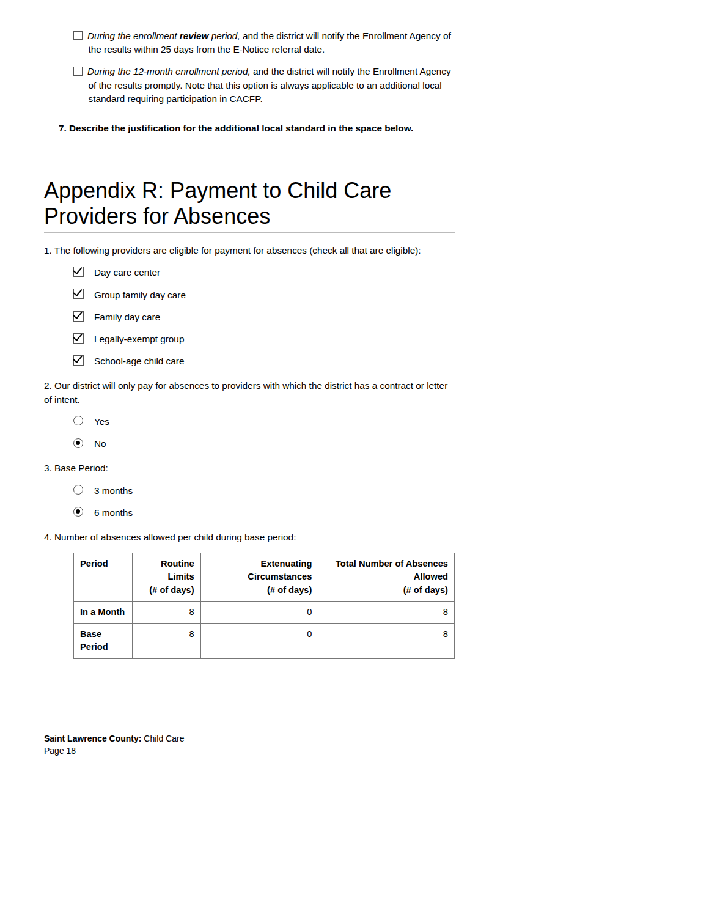During the enrollment review period, and the district will notify the Enrollment Agency of the results within 25 days from the E-Notice referral date.
During the 12-month enrollment period, and the district will notify the Enrollment Agency of the results promptly. Note that this option is always applicable to an additional local standard requiring participation in CACFP.
7. Describe the justification for the additional local standard in the space below.
Appendix R: Payment to Child Care Providers for Absences
1. The following providers are eligible for payment for absences (check all that are eligible):
Day care center
Group family day care
Family day care
Legally-exempt group
School-age child care
2. Our district will only pay for absences to providers with which the district has a contract or letter of intent.
Yes
No
3. Base Period:
3 months
6 months
4. Number of absences allowed per child during base period:
| Period | Routine Limits (# of days) | Extenuating Circumstances (# of days) | Total Number of Absences Allowed (# of days) |
| --- | --- | --- | --- |
| In a Month | 8 | 0 | 8 |
| Base Period | 8 | 0 | 8 |
Saint Lawrence County: Child Care
Page 18